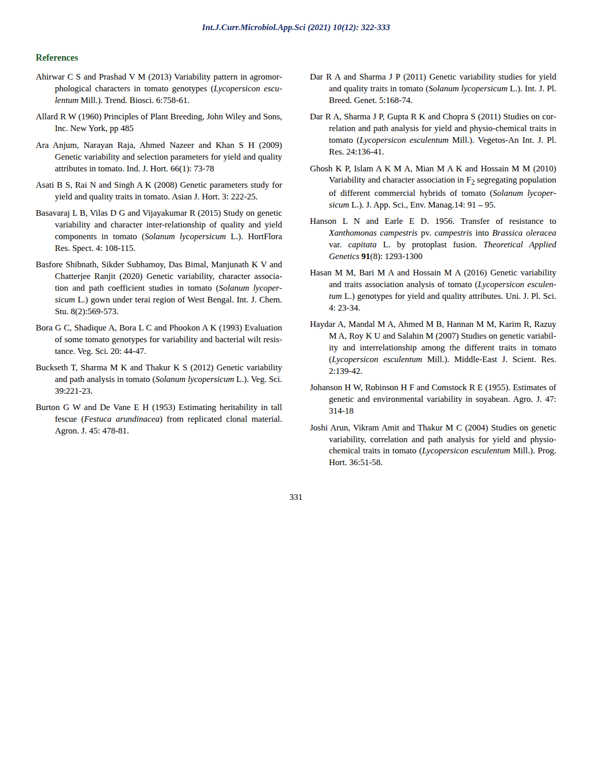Int.J.Curr.Microbiol.App.Sci (2021) 10(12): 322-333
References
Ahirwar C S and Prashad V M (2013) Variability pattern in agromorphological characters in tomato genotypes (Lycopersicon esculentum Mill.). Trend. Biosci. 6:758-61.
Allard R W (1960) Principles of Plant Breeding, John Wiley and Sons, Inc. New York, pp 485
Ara Anjum, Narayan Raja, Ahmed Nazeer and Khan S H (2009) Genetic variability and selection parameters for yield and quality attributes in tomato. Ind. J. Hort. 66(1): 73-78
Asati B S, Rai N and Singh A K (2008) Genetic parameters study for yield and quality traits in tomato. Asian J. Hort. 3: 222-25.
Basavaraj L B, Vilas D G and Vijayakumar R (2015) Study on genetic variability and character inter-relationship of quality and yield components in tomato (Solanum lycopersicum L.). HortFlora Res. Spect. 4: 108-115.
Basfore Shibnath, Sikder Subhamoy, Das Bimal, Manjunath K V and Chatterjee Ranjit (2020) Genetic variability, character association and path coefficient studies in tomato (Solanum lycopersicum L.) gown under terai region of West Bengal. Int. J. Chem. Stu. 8(2):569-573.
Bora G C, Shadique A, Bora L C and Phookon A K (1993) Evaluation of some tomato genotypes for variability and bacterial wilt resistance. Veg. Sci. 20: 44-47.
Buckseth T, Sharma M K and Thakur K S (2012) Genetic variability and path analysis in tomato (Solanum lycopersicum L.). Veg. Sci. 39:221-23.
Burton G W and De Vane E H (1953) Estimating heritability in tall fescue (Festuca arundinacea) from replicated clonal material. Agron. J. 45: 478-81.
Dar R A and Sharma J P (2011) Genetic variability studies for yield and quality traits in tomato (Solanum lycopersicum L.). Int. J. Pl. Breed. Genet. 5:168-74.
Dar R A, Sharma J P, Gupta R K and Chopra S (2011) Studies on correlation and path analysis for yield and physio-chemical traits in tomato (Lycopersicon esculentum Mill.). Vegetos-An Int. J. Pl. Res. 24:136-41.
Ghosh K P, Islam A K M A, Mian M A K and Hossain M M (2010) Variability and character association in F2 segregating population of different commercial hybrids of tomato (Solanum lycopersicum L.). J. App. Sci., Env. Manag.14: 91 – 95.
Hanson L N and Earle E D. 1956. Transfer of resistance to Xanthomonas campestris pv. campestris into Brassica oleracea var. capitata L. by protoplast fusion. Theoretical Applied Genetics 91(8): 1293-1300
Hasan M M, Bari M A and Hossain M A (2016) Genetic variability and traits association analysis of tomato (Lycopersicon esculentum L.) genotypes for yield and quality attributes. Uni. J. Pl. Sci. 4: 23-34.
Haydar A, Mandal M A, Ahmed M B, Hannan M M, Karim R, Razuy M A, Roy K U and Salahin M (2007) Studies on genetic variability and interrelationship among the different traits in tomato (Lycopersicon esculentum Mill.). Middle-East J. Scient. Res. 2:139-42.
Johanson H W, Robinson H F and Comstock R E (1955). Estimates of genetic and environmental variability in soyabean. Agro. J. 47: 314-18
Joshi Arun, Vikram Amit and Thakur M C (2004) Studies on genetic variability, correlation and path analysis for yield and physio-chemical traits in tomato (Lycopersicon esculentum Mill.). Prog. Hort. 36:51-58.
331